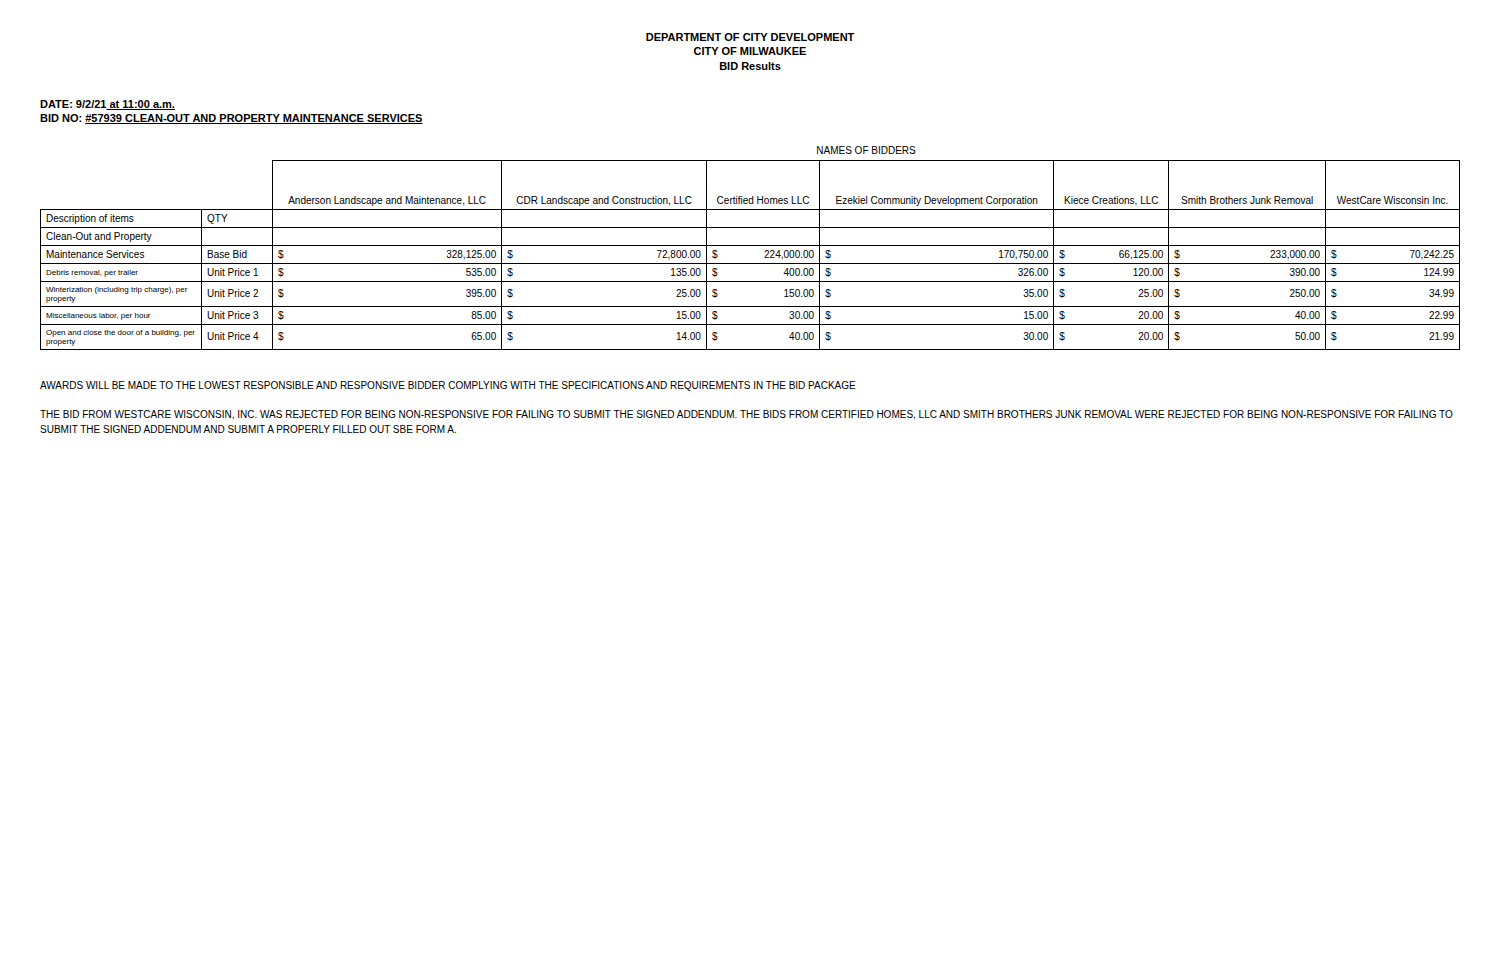DEPARTMENT OF CITY DEVELOPMENT
CITY OF MILWAUKEE
BID Results
DATE: 9/2/21 at 11:00 a.m.
BID NO: #57939 CLEAN-OUT AND PROPERTY MAINTENANCE SERVICES
| | | NAMES OF BIDDERS |
| | | Anderson Landscape and Maintenance, LLC | CDR Landscape and Construction, LLC | Certified Homes LLC | Ezekiel Community Development Corporation | Kiece Creations, LLC | Smith Brothers Junk Removal | WestCare Wisconsin Inc. |
| Description of items | QTY | | | | | | | |
| Clean-Out and Property | | | | | | | | |
| Maintenance Services | Base Bid | $ | 328,125.00 | $ | 72,800.00 | $ | 224,000.00 | $ | 170,750.00 | $ | 66,125.00 | $ | 233,000.00 | $ | 70,242.25 |
| Debris removal, per trailer | Unit Price 1 | $ | 535.00 | $ | 135.00 | $ | 400.00 | $ | 326.00 | $ | 120.00 | $ | 390.00 | $ | 124.99 |
| Winterization (including trip charge), per property | Unit Price 2 | $ | 395.00 | $ | 25.00 | $ | 150.00 | $ | 35.00 | $ | 25.00 | $ | 250.00 | $ | 34.99 |
| Miscellaneous labor, per hour | Unit Price 3 | $ | 85.00 | $ | 15.00 | $ | 30.00 | $ | 15.00 | $ | 20.00 | $ | 40.00 | $ | 22.99 |
| Open and close the door of a building, per property | Unit Price 4 | $ | 65.00 | $ | 14.00 | $ | 40.00 | $ | 30.00 | $ | 20.00 | $ | 50.00 | $ | 21.99 |
AWARDS WILL BE MADE TO THE LOWEST RESPONSIBLE AND RESPONSIVE BIDDER COMPLYING WITH THE SPECIFICATIONS AND REQUIREMENTS IN THE BID PACKAGE
THE BID FROM WESTCARE WISCONSIN, INC. WAS REJECTED FOR BEING NON-RESPONSIVE FOR FAILING TO SUBMIT THE SIGNED ADDENDUM. THE BIDS FROM CERTIFIED HOMES, LLC AND SMITH BROTHERS JUNK REMOVAL WERE REJECTED FOR BEING NON-RESPONSIVE FOR FAILING TO SUBMIT THE SIGNED ADDENDUM AND SUBMIT A PROPERLY FILLED OUT SBE FORM A.